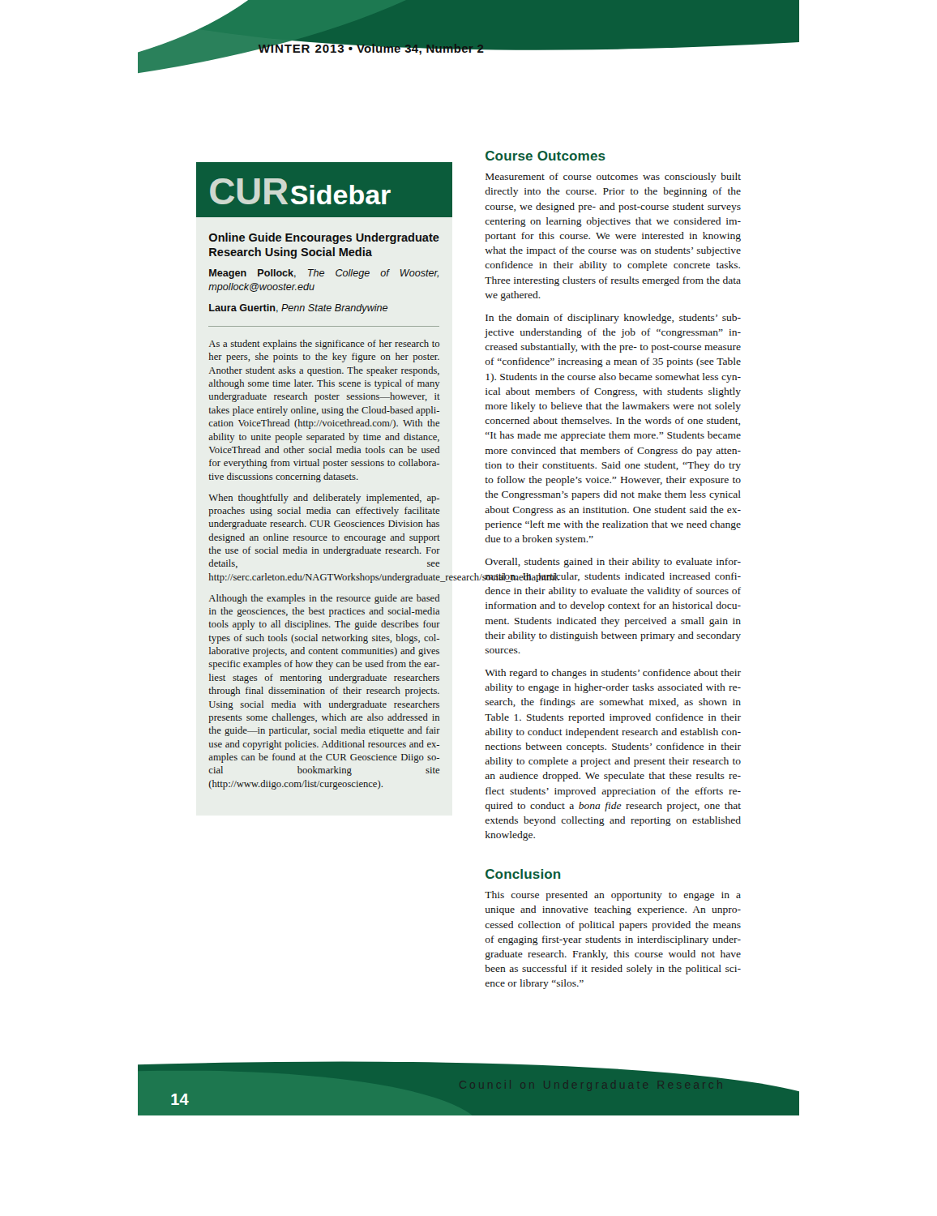WINTER 2013 • Volume 34, Number 2
CUR Sidebar
Online Guide Encourages Undergraduate Research Using Social Media
Meagen Pollock, The College of Wooster, mpollock@wooster.edu
Laura Guertin, Penn State Brandywine
As a student explains the significance of her research to her peers, she points to the key figure on her poster. Another student asks a question. The speaker responds, although some time later. This scene is typical of many undergraduate research poster sessions—however, it takes place entirely online, using the Cloud-based application VoiceThread (http://voicethread.com/). With the ability to unite people separated by time and distance, VoiceThread and other social media tools can be used for everything from virtual poster sessions to collaborative discussions concerning datasets.
When thoughtfully and deliberately implemented, approaches using social media can effectively facilitate undergraduate research. CUR Geosciences Division has designed an online resource to encourage and support the use of social media in undergraduate research. For details, see http://serc.carleton.edu/NAGTWorkshops/undergraduate_research/social_media.html.
Although the examples in the resource guide are based in the geosciences, the best practices and social-media tools apply to all disciplines. The guide describes four types of such tools (social networking sites, blogs, collaborative projects, and content communities) and gives specific examples of how they can be used from the earliest stages of mentoring undergraduate researchers through final dissemination of their research projects. Using social media with undergraduate researchers presents some challenges, which are also addressed in the guide—in particular, social media etiquette and fair use and copyright policies. Additional resources and examples can be found at the CUR Geoscience Diigo social bookmarking site (http://www.diigo.com/list/curgeoscience).
Course Outcomes
Measurement of course outcomes was consciously built directly into the course. Prior to the beginning of the course, we designed pre- and post-course student surveys centering on learning objectives that we considered important for this course. We were interested in knowing what the impact of the course was on students’ subjective confidence in their ability to complete concrete tasks. Three interesting clusters of results emerged from the data we gathered.
In the domain of disciplinary knowledge, students’ subjective understanding of the job of “congressman” increased substantially, with the pre- to post-course measure of “confidence” increasing a mean of 35 points (see Table 1). Students in the course also became somewhat less cynical about members of Congress, with students slightly more likely to believe that the lawmakers were not solely concerned about themselves. In the words of one student, “It has made me appreciate them more.” Students became more convinced that members of Congress do pay attention to their constituents. Said one student, “They do try to follow the people’s voice.” However, their exposure to the Congressman’s papers did not make them less cynical about Congress as an institution. One student said the experience “left me with the realization that we need change due to a broken system.”
Overall, students gained in their ability to evaluate information. In particular, students indicated increased confidence in their ability to evaluate the validity of sources of information and to develop context for an historical document. Students indicated they perceived a small gain in their ability to distinguish between primary and secondary sources.
With regard to changes in students’ confidence about their ability to engage in higher-order tasks associated with research, the findings are somewhat mixed, as shown in Table 1. Students reported improved confidence in their ability to conduct independent research and establish connections between concepts. Students’ confidence in their ability to complete a project and present their research to an audience dropped. We speculate that these results reflect students’ improved appreciation of the efforts required to conduct a bona fide research project, one that extends beyond collecting and reporting on established knowledge.
Conclusion
This course presented an opportunity to engage in a unique and innovative teaching experience. An unprocessed collection of political papers provided the means of engaging first-year students in interdisciplinary undergraduate research. Frankly, this course would not have been as successful if it resided solely in the political science or library “silos.”
Council on Undergraduate Research
14